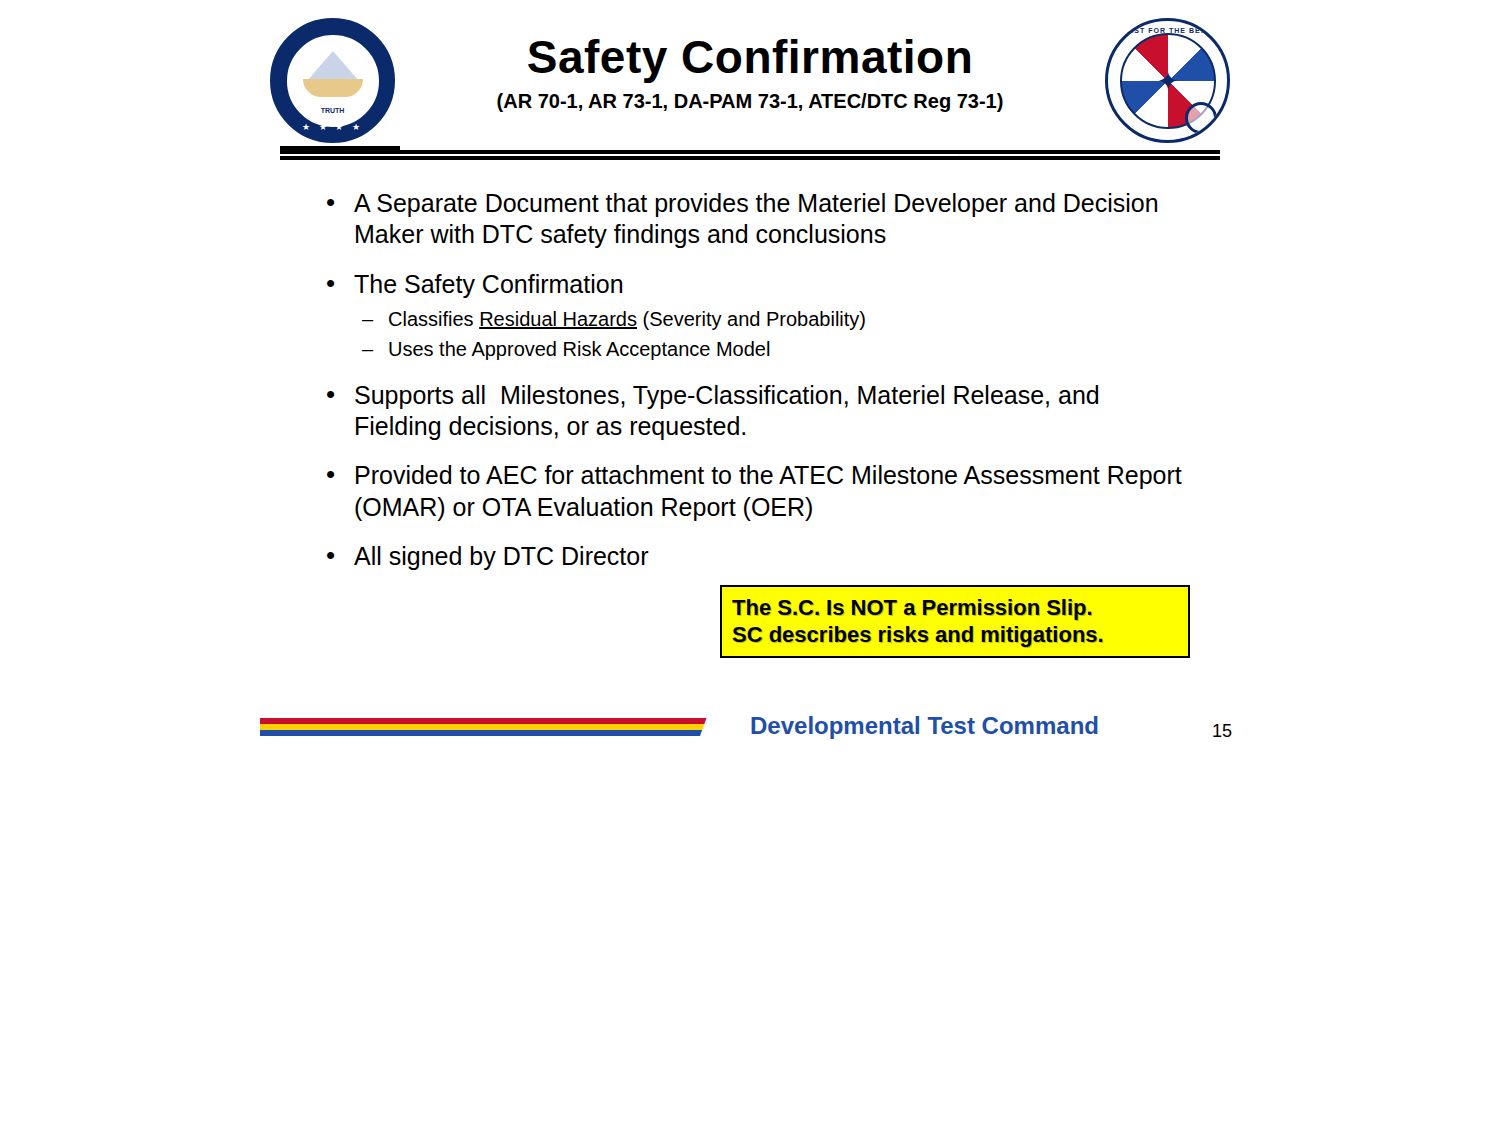TRUTH
★ ★ ★ ★
Safety Confirmation
(AR 70-1, AR 73-1, DA-PAM 73-1, ATEC/DTC Reg 73-1)
✦
TEST FOR THE BEST
A Separate Document that provides the Materiel Developer and Decision Maker with DTC safety findings and conclusions
The Safety Confirmation
Classifies Residual Hazards (Severity and Probability)
Uses the Approved Risk Acceptance Model
Supports all Milestones, Type-Classification, Materiel Release, and Fielding decisions, or as requested.
Provided to AEC for attachment to the ATEC Milestone Assessment Report (OMAR) or OTA Evaluation Report (OER)
All signed by DTC Director
The S.C. Is NOT a Permission Slip.
SC describes risks and mitigations.
Developmental Test Command
15